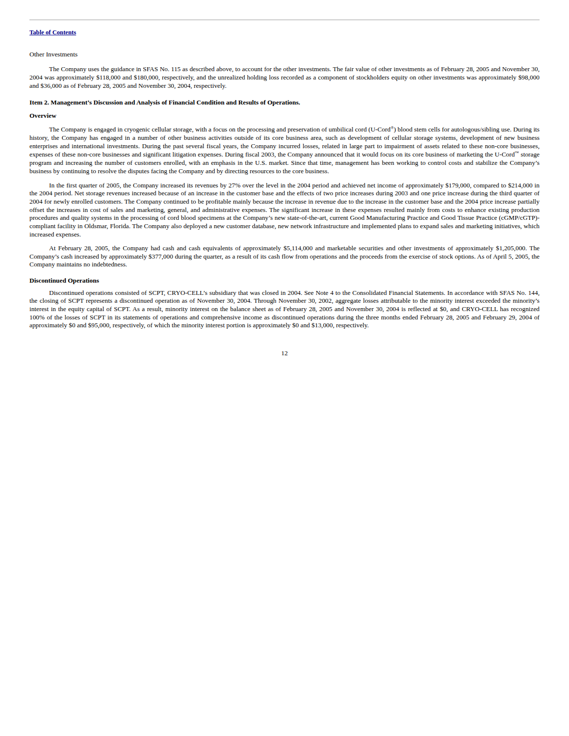Table of Contents
Other Investments
The Company uses the guidance in SFAS No. 115 as described above, to account for the other investments. The fair value of other investments as of February 28, 2005 and November 30, 2004 was approximately $118,000 and $180,000, respectively, and the unrealized holding loss recorded as a component of stockholders equity on other investments was approximately $98,000 and $36,000 as of February 28, 2005 and November 30, 2004, respectively.
Item 2. Management’s Discussion and Analysis of Financial Condition and Results of Operations.
Overview
The Company is engaged in cryogenic cellular storage, with a focus on the processing and preservation of umbilical cord (U-Cord®) blood stem cells for autologous/sibling use. During its history, the Company has engaged in a number of other business activities outside of its core business area, such as development of cellular storage systems, development of new business enterprises and international investments. During the past several fiscal years, the Company incurred losses, related in large part to impairment of assets related to these non-core businesses, expenses of these non-core businesses and significant litigation expenses. During fiscal 2003, the Company announced that it would focus on its core business of marketing the U-Cord™ storage program and increasing the number of customers enrolled, with an emphasis in the U.S. market. Since that time, management has been working to control costs and stabilize the Company’s business by continuing to resolve the disputes facing the Company and by directing resources to the core business.
In the first quarter of 2005, the Company increased its revenues by 27% over the level in the 2004 period and achieved net income of approximately $179,000, compared to $214,000 in the 2004 period. Net storage revenues increased because of an increase in the customer base and the effects of two price increases during 2003 and one price increase during the third quarter of 2004 for newly enrolled customers. The Company continued to be profitable mainly because the increase in revenue due to the increase in the customer base and the 2004 price increase partially offset the increases in cost of sales and marketing, general, and administrative expenses. The significant increase in these expenses resulted mainly from costs to enhance existing production procedures and quality systems in the processing of cord blood specimens at the Company’s new state-of-the-art, current Good Manufacturing Practice and Good Tissue Practice (cGMP/cGTP)-compliant facility in Oldsmar, Florida. The Company also deployed a new customer database, new network infrastructure and implemented plans to expand sales and marketing initiatives, which increased expenses.
At February 28, 2005, the Company had cash and cash equivalents of approximately $5,114,000 and marketable securities and other investments of approximately $1,205,000. The Company’s cash increased by approximately $377,000 during the quarter, as a result of its cash flow from operations and the proceeds from the exercise of stock options. As of April 5, 2005, the Company maintains no indebtedness.
Discontinued Operations
Discontinued operations consisted of SCPT, CRYO-CELL’s subsidiary that was closed in 2004. See Note 4 to the Consolidated Financial Statements. In accordance with SFAS No. 144, the closing of SCPT represents a discontinued operation as of November 30, 2004. Through November 30, 2002, aggregate losses attributable to the minority interest exceeded the minority’s interest in the equity capital of SCPT. As a result, minority interest on the balance sheet as of February 28, 2005 and November 30, 2004 is reflected at $0, and CRYO-CELL has recognized 100% of the losses of SCPT in its statements of operations and comprehensive income as discontinued operations during the three months ended February 28, 2005 and February 29, 2004 of approximately $0 and $95,000, respectively, of which the minority interest portion is approximately $0 and $13,000, respectively.
12